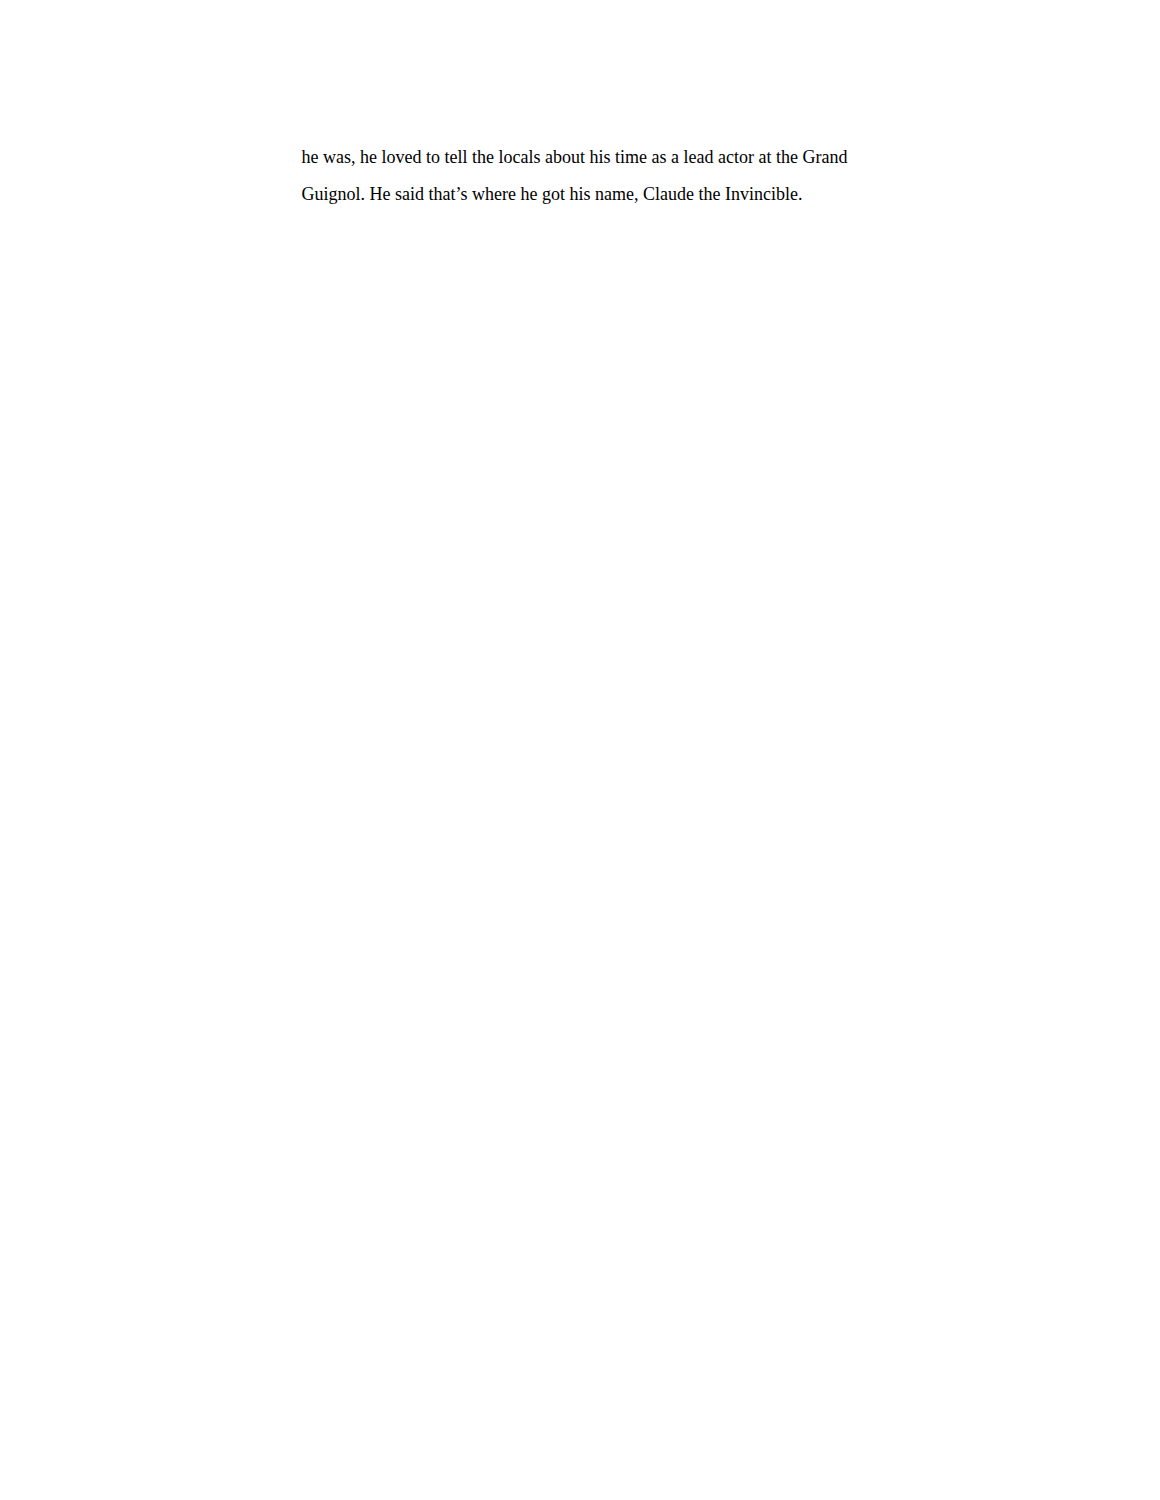he was, he loved to tell the locals about his time as a lead actor at the Grand Guignol. He said that’s where he got his name, Claude the Invincible.